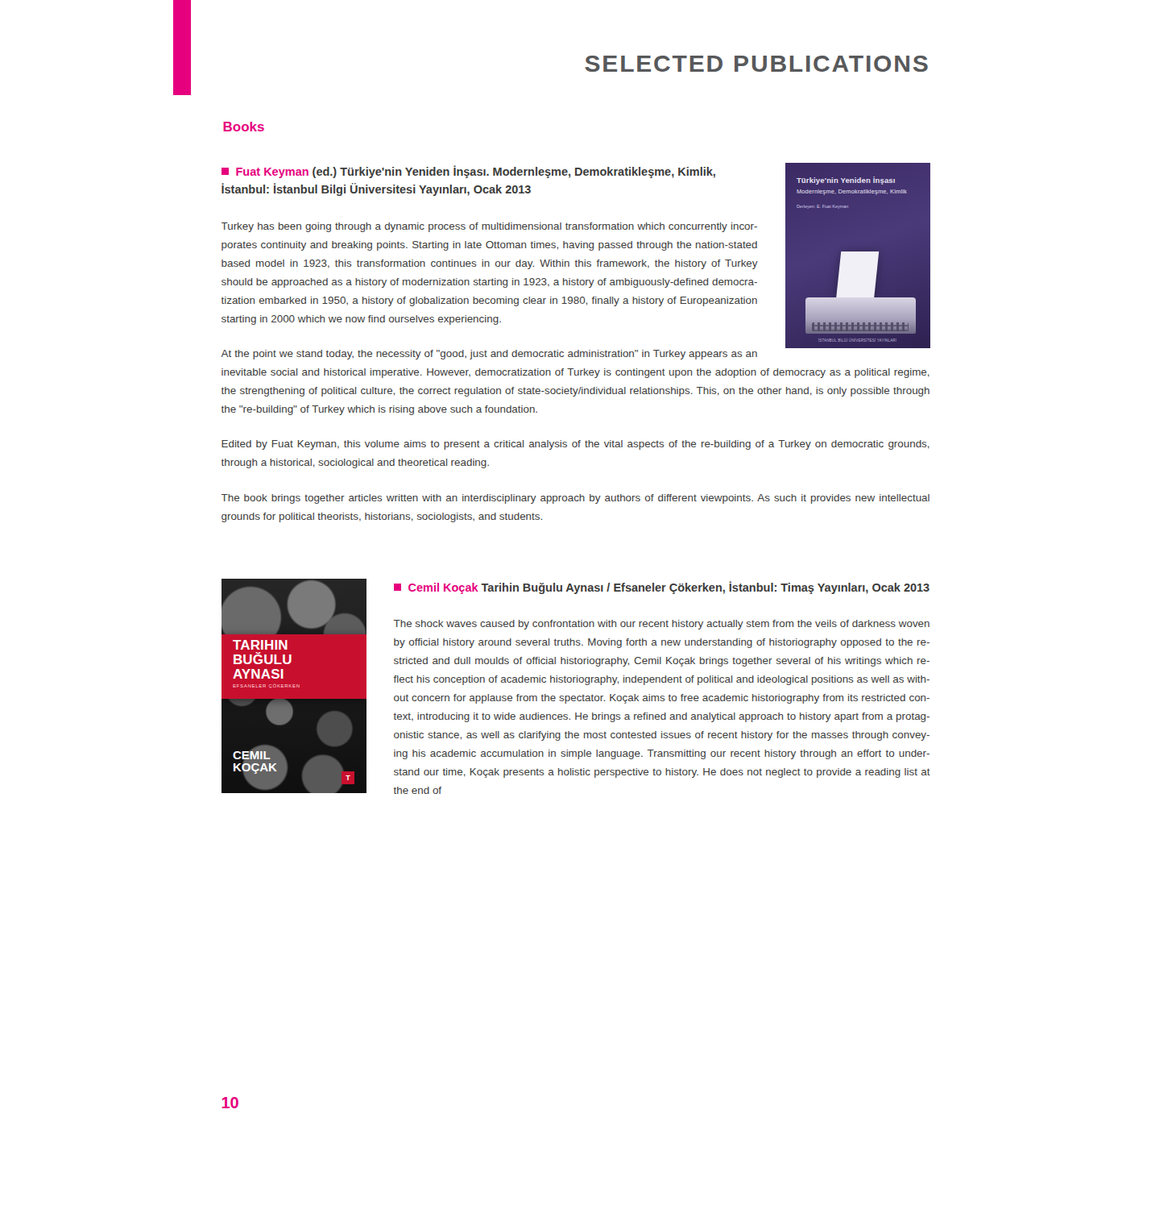Selected Publications
Books
Türkiye'nin Yeniden İnşası Modernleşme, Demokratikleşme, Kimlik
Derleyen: E. Fuat Keyman
İSTANBUL BİLGİ ÜNİVERSİTESİ YAYINLARI
Fuat Keyman (ed.) Türkiye'nin Yeniden İnşası. Modernleşme, Demokratikleşme, Kimlik, İstanbul: İstanbul Bilgi Üniversitesi Yayınları, Ocak 2013
Turkey has been going through a dynamic process of multidimensional transformation which concurrently incorporates continuity and breaking points. Starting in late Ottoman times, having passed through the nation-stated based model in 1923, this transformation continues in our day. Within this framework, the history of Turkey should be approached as a history of modernization starting in 1923, a history of ambiguously-defined democratization embarked in 1950, a history of globalization becoming clear in 1980, finally a history of Europeanization starting in 2000 which we now find ourselves experiencing.
At the point we stand today, the necessity of "good, just and democratic administration" in Turkey appears as an inevitable social and historical imperative. However, democratization of Turkey is contingent upon the adoption of democracy as a political regime, the strengthening of political culture, the correct regulation of state-society/individual relationships. This, on the other hand, is only possible through the "re-building" of Turkey which is rising above such a foundation.
Edited by Fuat Keyman, this volume aims to present a critical analysis of the vital aspects of the re-building of a Turkey on democratic grounds, through a historical, sociological and theoretical reading.
The book brings together articles written with an interdisciplinary approach by authors of different viewpoints. As such it provides new intellectual grounds for political theorists, historians, sociologists, and students.
Tarihin
Buğulu
Aynası
Efsaneler Çökerken
Cemil
Koçak
T
Cemil Koçak Tarihin Buğulu Aynası / Efsaneler Çökerken, İstanbul: Timaş Yayınları, Ocak 2013
The shock waves caused by confrontation with our recent history actually stem from the veils of darkness woven by official history around several truths. Moving forth a new understanding of historiography opposed to the restricted and dull moulds of official historiography, Cemil Koçak brings together several of his writings which reflect his conception of academic historiography, independent of political and ideological positions as well as without concern for applause from the spectator. Koçak aims to free academic historiography from its restricted context, introducing it to wide audiences. He brings a refined and analytical approach to history apart from a protagonistic stance, as well as clarifying the most contested issues of recent history for the masses through conveying his academic accumulation in simple language. Transmitting our recent history through an effort to understand our time, Koçak presents a holistic perspective to history. He does not neglect to provide a reading list at the end of
10